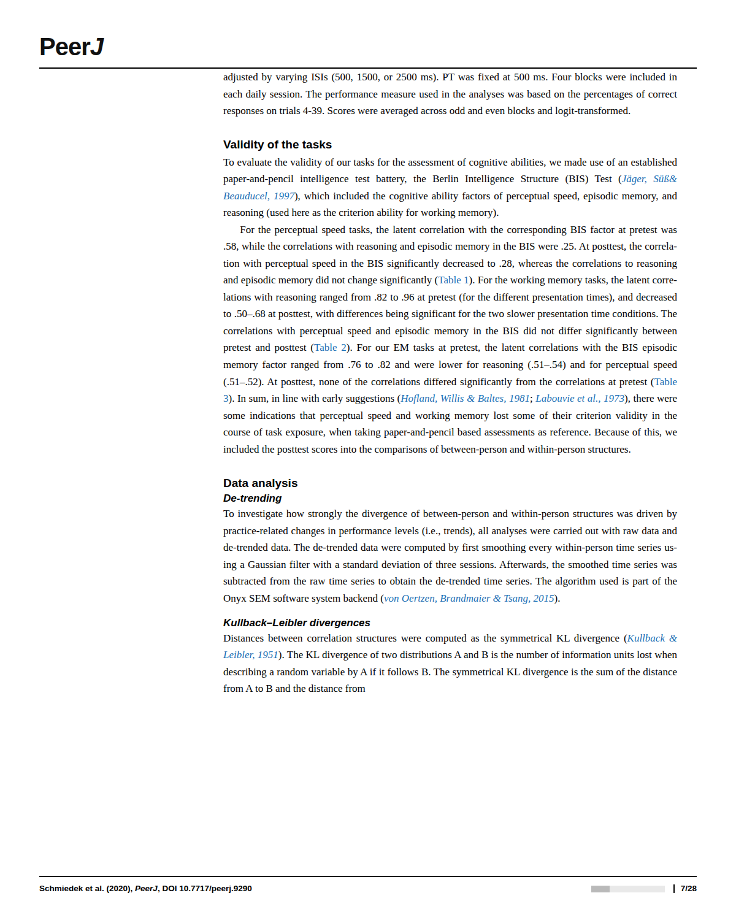Peer J
adjusted by varying ISIs (500, 1500, or 2500 ms). PT was fixed at 500 ms. Four blocks were included in each daily session. The performance measure used in the analyses was based on the percentages of correct responses on trials 4-39. Scores were averaged across odd and even blocks and logit-transformed.
Validity of the tasks
To evaluate the validity of our tasks for the assessment of cognitive abilities, we made use of an established paper-and-pencil intelligence test battery, the Berlin Intelligence Structure (BIS) Test (Jäger, Süß& Beauducel, 1997), which included the cognitive ability factors of perceptual speed, episodic memory, and reasoning (used here as the criterion ability for working memory).
For the perceptual speed tasks, the latent correlation with the corresponding BIS factor at pretest was .58, while the correlations with reasoning and episodic memory in the BIS were .25. At posttest, the correlation with perceptual speed in the BIS significantly decreased to .28, whereas the correlations to reasoning and episodic memory did not change significantly (Table 1). For the working memory tasks, the latent correlations with reasoning ranged from .82 to .96 at pretest (for the different presentation times), and decreased to .50–.68 at posttest, with differences being significant for the two slower presentation time conditions. The correlations with perceptual speed and episodic memory in the BIS did not differ significantly between pretest and posttest (Table 2). For our EM tasks at pretest, the latent correlations with the BIS episodic memory factor ranged from .76 to .82 and were lower for reasoning (.51–.54) and for perceptual speed (.51–.52). At posttest, none of the correlations differed significantly from the correlations at pretest (Table 3). In sum, in line with early suggestions (Hofland, Willis & Baltes, 1981; Labouvie et al., 1973), there were some indications that perceptual speed and working memory lost some of their criterion validity in the course of task exposure, when taking paper-and-pencil based assessments as reference. Because of this, we included the posttest scores into the comparisons of between-person and within-person structures.
Data analysis
De-trending
To investigate how strongly the divergence of between-person and within-person structures was driven by practice-related changes in performance levels (i.e., trends), all analyses were carried out with raw data and de-trended data. The de-trended data were computed by first smoothing every within-person time series using a Gaussian filter with a standard deviation of three sessions. Afterwards, the smoothed time series was subtracted from the raw time series to obtain the de-trended time series. The algorithm used is part of the Onyx SEM software system backend (von Oertzen, Brandmaier & Tsang, 2015).
Kullback–Leibler divergences
Distances between correlation structures were computed as the symmetrical KL divergence (Kullback & Leibler, 1951). The KL divergence of two distributions A and B is the number of information units lost when describing a random variable by A if it follows B. The symmetrical KL divergence is the sum of the distance from A to B and the distance from
Schmiedek et al. (2020), PeerJ, DOI 10.7717/peerj.9290
7/28